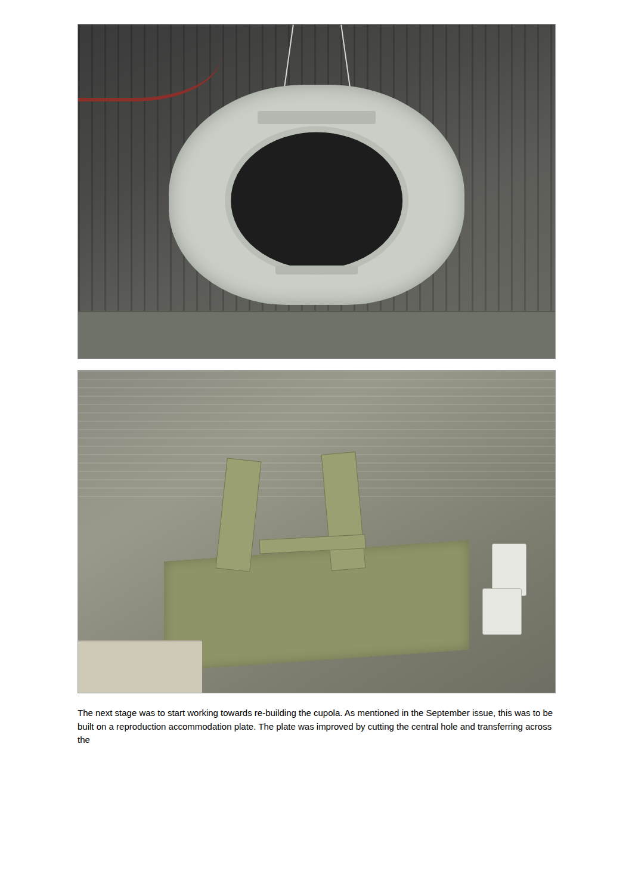The next stage was to start working towards re-building the cupola. As mentioned in the September issue, this was to be built on a reproduction accommodation plate. The plate was improved by cutting the central hole and transferring across the